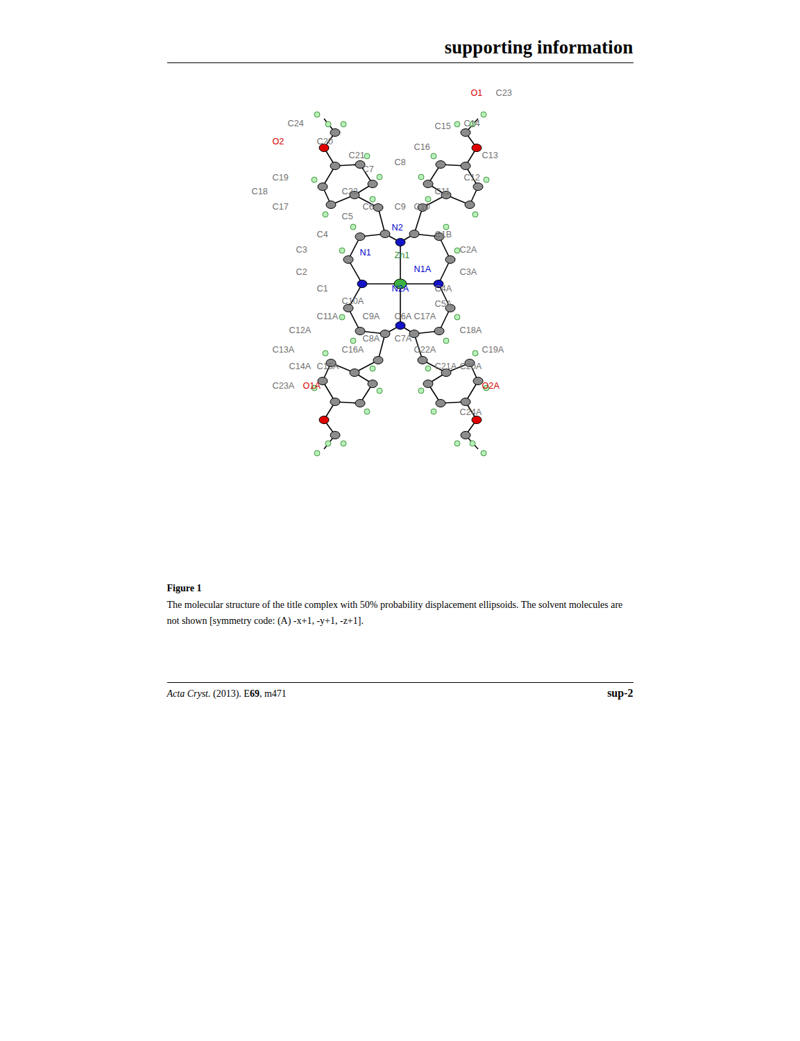supporting information
O1 C23 C24 O2 C20 C21 C19 C18 C17 C22 C7 C8 C16 C15 C14 C13 C12 C11 C10 C9 C6 C5 N2 C4 C3 N1 Zn1 C1B C2A C2 C1 N1A C3A N2A C4A C10A C5A C9A C6A C17A C11A C12A C13A C14A C15A C16A C8A C7A C22A C18A C19A C20A C21A C23A O1A O2A C24A
Figure 1 The molecular structure of the title complex with 50% probability displacement ellipsoids. The solvent molecules are not shown [symmetry code: (A) -x+1, -y+1, -z+1].
Acta Cryst. (2013). E69, m471
sup-2